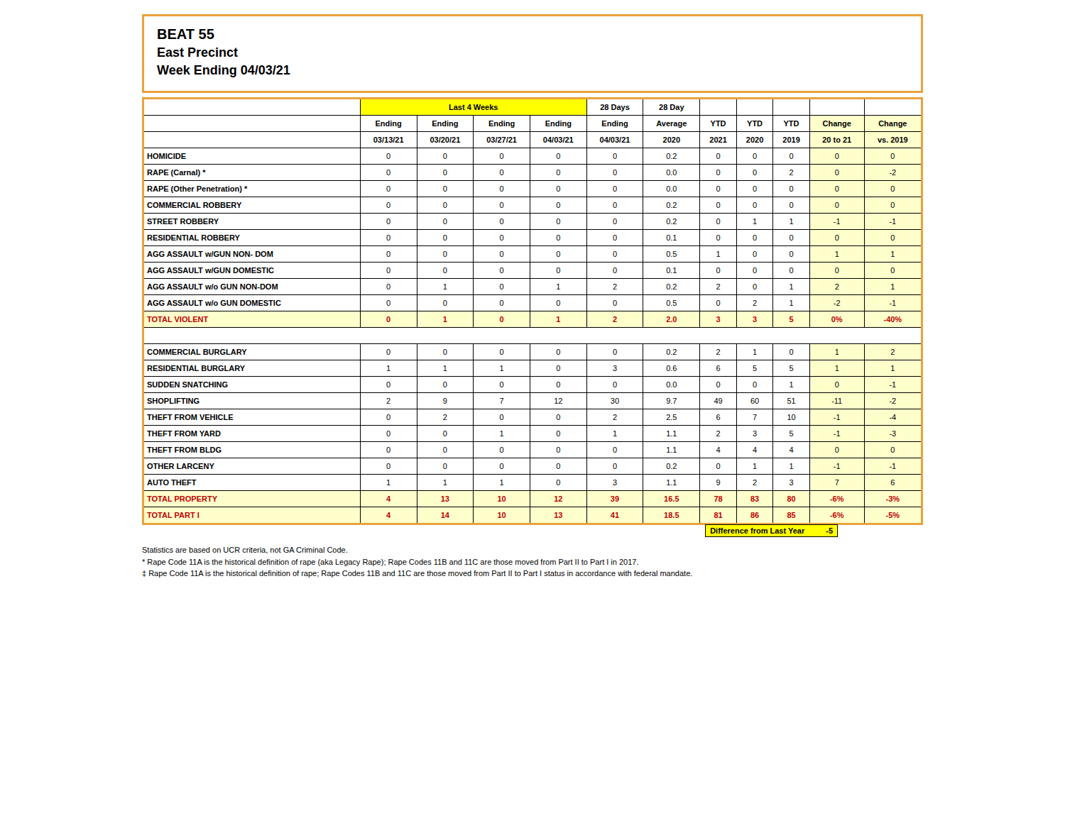BEAT 55
East Precinct
Week Ending 04/03/21
| | Last 4 Weeks | 28 Days | 28 Day | | | | | |
| --- | --- | --- | --- | --- | --- | --- | --- | --- |
| | Ending | Ending | Ending | Ending | Ending | Average | YTD | YTD | YTD | Change | Change |
| | 03/13/21 | 03/20/21 | 03/27/21 | 04/03/21 | 04/03/21 | 2020 | 2021 | 2020 | 2019 | 20 to 21 | vs. 2019 |
| HOMICIDE | 0 | 0 | 0 | 0 | 0 | 0.2 | 0 | 0 | 0 | 0 | 0 |
| RAPE (Carnal) * | 0 | 0 | 0 | 0 | 0 | 0.0 | 0 | 0 | 2 | 0 | -2 |
| RAPE (Other Penetration) * | 0 | 0 | 0 | 0 | 0 | 0.0 | 0 | 0 | 0 | 0 | 0 |
| COMMERCIAL ROBBERY | 0 | 0 | 0 | 0 | 0 | 0.2 | 0 | 0 | 0 | 0 | 0 |
| STREET ROBBERY | 0 | 0 | 0 | 0 | 0 | 0.2 | 0 | 1 | 1 | -1 | -1 |
| RESIDENTIAL ROBBERY | 0 | 0 | 0 | 0 | 0 | 0.1 | 0 | 0 | 0 | 0 | 0 |
| AGG ASSAULT w/GUN NON- DOM | 0 | 0 | 0 | 0 | 0 | 0.5 | 1 | 0 | 0 | 1 | 1 |
| AGG ASSAULT w/GUN DOMESTIC | 0 | 0 | 0 | 0 | 0 | 0.1 | 0 | 0 | 0 | 0 | 0 |
| AGG ASSAULT w/o GUN NON-DOM | 0 | 1 | 0 | 1 | 2 | 0.2 | 2 | 0 | 1 | 2 | 1 |
| AGG ASSAULT w/o GUN DOMESTIC | 0 | 0 | 0 | 0 | 0 | 0.5 | 0 | 2 | 1 | -2 | -1 |
| TOTAL VIOLENT | 0 | 1 | 0 | 1 | 2 | 2.0 | 3 | 3 | 5 | 0% | -40% |
| COMMERCIAL BURGLARY | 0 | 0 | 0 | 0 | 0 | 0.2 | 2 | 1 | 0 | 1 | 2 |
| RESIDENTIAL BURGLARY | 1 | 1 | 1 | 0 | 3 | 0.6 | 6 | 5 | 5 | 1 | 1 |
| SUDDEN SNATCHING | 0 | 0 | 0 | 0 | 0 | 0.0 | 0 | 0 | 1 | 0 | -1 |
| SHOPLIFTING | 2 | 9 | 7 | 12 | 30 | 9.7 | 49 | 60 | 51 | -11 | -2 |
| THEFT FROM VEHICLE | 0 | 2 | 0 | 0 | 2 | 2.5 | 6 | 7 | 10 | -1 | -4 |
| THEFT FROM YARD | 0 | 0 | 1 | 0 | 1 | 1.1 | 2 | 3 | 5 | -1 | -3 |
| THEFT FROM BLDG | 0 | 0 | 0 | 0 | 0 | 1.1 | 4 | 4 | 4 | 0 | 0 |
| OTHER LARCENY | 0 | 0 | 0 | 0 | 0 | 0.2 | 0 | 1 | 1 | -1 | -1 |
| AUTO THEFT | 1 | 1 | 1 | 0 | 3 | 1.1 | 9 | 2 | 3 | 7 | 6 |
| TOTAL PROPERTY | 4 | 13 | 10 | 12 | 39 | 16.5 | 78 | 83 | 80 | -6% | -3% |
| TOTAL PART I | 4 | 14 | 10 | 13 | 41 | 18.5 | 81 | 86 | 85 | -6% | -5% |
Difference from Last Year -5
Statistics are based on UCR criteria, not GA Criminal Code.
* Rape Code 11A is the historical definition of rape (aka Legacy Rape); Rape Codes 11B and 11C are those moved from Part II to Part I in 2017.
‡ Rape Code 11A is the historical definition of rape; Rape Codes 11B and 11C are those moved from Part II to Part I status in accordance with federal mandate.